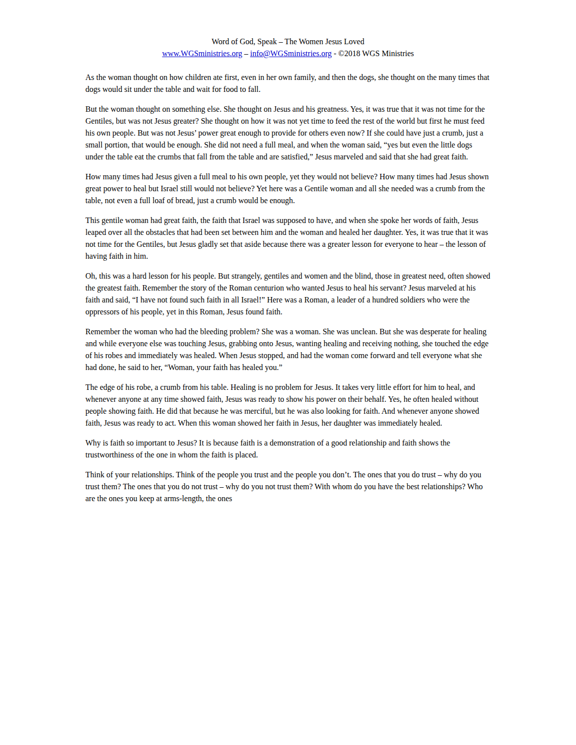Word of God, Speak – The Women Jesus Loved www.WGSministries.org – info@WGSministries.org - ©2018 WGS Ministries
As the woman thought on how children ate first, even in her own family, and then the dogs, she thought on the many times that dogs would sit under the table and wait for food to fall.
But the woman thought on something else. She thought on Jesus and his greatness. Yes, it was true that it was not time for the Gentiles, but was not Jesus greater? She thought on how it was not yet time to feed the rest of the world but first he must feed his own people. But was not Jesus’ power great enough to provide for others even now? If she could have just a crumb, just a small portion, that would be enough. She did not need a full meal, and when the woman said, “yes but even the little dogs under the table eat the crumbs that fall from the table and are satisfied,” Jesus marveled and said that she had great faith.
How many times had Jesus given a full meal to his own people, yet they would not believe? How many times had Jesus shown great power to heal but Israel still would not believe? Yet here was a Gentile woman and all she needed was a crumb from the table, not even a full loaf of bread, just a crumb would be enough.
This gentile woman had great faith, the faith that Israel was supposed to have, and when she spoke her words of faith, Jesus leaped over all the obstacles that had been set between him and the woman and healed her daughter. Yes, it was true that it was not time for the Gentiles, but Jesus gladly set that aside because there was a greater lesson for everyone to hear – the lesson of having faith in him.
Oh, this was a hard lesson for his people. But strangely, gentiles and women and the blind, those in greatest need, often showed the greatest faith. Remember the story of the Roman centurion who wanted Jesus to heal his servant? Jesus marveled at his faith and said, “I have not found such faith in all Israel!” Here was a Roman, a leader of a hundred soldiers who were the oppressors of his people, yet in this Roman, Jesus found faith.
Remember the woman who had the bleeding problem? She was a woman. She was unclean. But she was desperate for healing and while everyone else was touching Jesus, grabbing onto Jesus, wanting healing and receiving nothing, she touched the edge of his robes and immediately was healed. When Jesus stopped, and had the woman come forward and tell everyone what she had done, he said to her, “Woman, your faith has healed you.”
The edge of his robe, a crumb from his table. Healing is no problem for Jesus. It takes very little effort for him to heal, and whenever anyone at any time showed faith, Jesus was ready to show his power on their behalf. Yes, he often healed without people showing faith. He did that because he was merciful, but he was also looking for faith. And whenever anyone showed faith, Jesus was ready to act. When this woman showed her faith in Jesus, her daughter was immediately healed.
Why is faith so important to Jesus? It is because faith is a demonstration of a good relationship and faith shows the trustworthiness of the one in whom the faith is placed.
Think of your relationships. Think of the people you trust and the people you don’t. The ones that you do trust – why do you trust them? The ones that you do not trust – why do you not trust them? With whom do you have the best relationships? Who are the ones you keep at arms-length, the ones